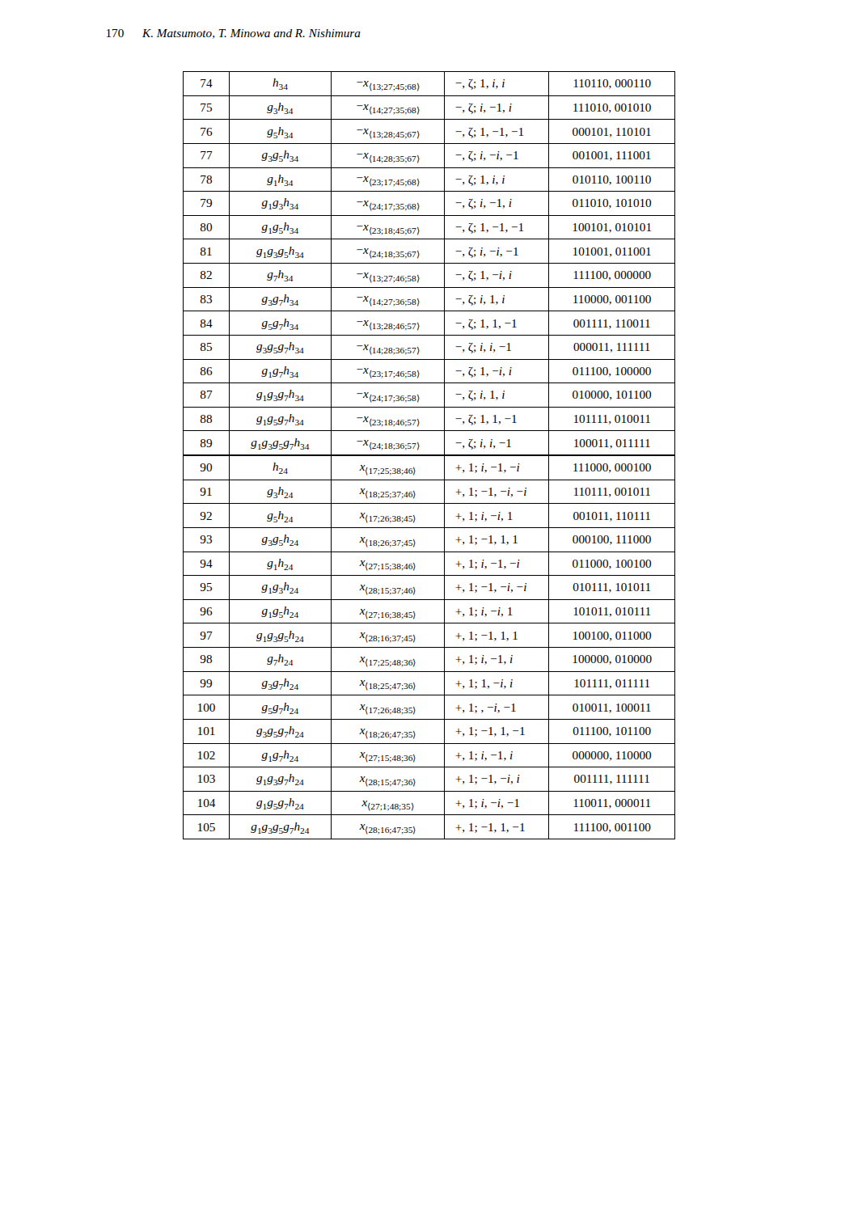170 K. Matsumoto, T. Minowa and R. Nishimura
| 74 | h 34 | − x ⟨13;27;45;68⟩ | −, ζ; 1, i , i | 110110, 000110 |
| 75 | g 3 h 34 | − x ⟨14;27;35;68⟩ | −, ζ; i , −1, i | 111010, 001010 |
| 76 | g 5 h 34 | − x ⟨13;28;45;67⟩ | −, ζ; 1, −1, −1 | 000101, 110101 |
| 77 | g 3 g 5 h 34 | − x ⟨14;28;35;67⟩ | −, ζ; i , − i , −1 | 001001, 111001 |
| 78 | g 1 h 34 | − x ⟨23;17;45;68⟩ | −, ζ; 1, i , i | 010110, 100110 |
| 79 | g 1 g 3 h 34 | − x ⟨24;17;35;68⟩ | −, ζ; i , −1, i | 011010, 101010 |
| 80 | g 1 g 5 h 34 | − x ⟨23;18;45;67⟩ | −, ζ; 1, −1, −1 | 100101, 010101 |
| 81 | g 1 g 3 g 5 h 34 | − x ⟨24;18;35;67⟩ | −, ζ; i , − i , −1 | 101001, 011001 |
| 82 | g 7 h 34 | − x ⟨13;27;46;58⟩ | −, ζ; 1, − i , i | 111100, 000000 |
| 83 | g 3 g 7 h 34 | − x ⟨14;27;36;58⟩ | −, ζ; i , 1, i | 110000, 001100 |
| 84 | g 5 g 7 h 34 | − x ⟨13;28;46;57⟩ | −, ζ; 1, 1, −1 | 001111, 110011 |
| 85 | g 3 g 5 g 7 h 34 | − x ⟨14;28;36;57⟩ | −, ζ; i , i , −1 | 000011, 111111 |
| 86 | g 1 g 7 h 34 | − x ⟨23;17;46;58⟩ | −, ζ; 1, − i , i | 011100, 100000 |
| 87 | g 1 g 3 g 7 h 34 | − x ⟨24;17;36;58⟩ | −, ζ; i , 1, i | 010000, 101100 |
| 88 | g 1 g 5 g 7 h 34 | − x ⟨23;18;46;57⟩ | −, ζ; 1, 1, −1 | 101111, 010011 |
| 89 | g 1 g 3 g 5 g 7 h 34 | − x ⟨24;18;36;57⟩ | −, ζ; i , i , −1 | 100011, 011111 |
| 90 | h 24 | x ⟨17;25;38;46⟩ | +, 1; i , −1, − i | 111000, 000100 |
| 91 | g 3 h 24 | x ⟨18;25;37;46⟩ | +, 1; −1, − i , − i | 110111, 001011 |
| 92 | g 5 h 24 | x ⟨17;26;38;45⟩ | +, 1; i , − i , 1 | 001011, 110111 |
| 93 | g 3 g 5 h 24 | x ⟨18;26;37;45⟩ | +, 1; −1, 1, 1 | 000100, 111000 |
| 94 | g 1 h 24 | x ⟨27;15;38;46⟩ | +, 1; i , −1, − i | 011000, 100100 |
| 95 | g 1 g 3 h 24 | x ⟨28;15;37;46⟩ | +, 1; −1, − i , − i | 010111, 101011 |
| 96 | g 1 g 5 h 24 | x ⟨27;16;38;45⟩ | +, 1; i , − i , 1 | 101011, 010111 |
| 97 | g 1 g 3 g 5 h 24 | x ⟨28;16;37;45⟩ | +, 1; −1, 1, 1 | 100100, 011000 |
| 98 | g 7 h 24 | x ⟨17;25;48;36⟩ | +, 1; i , −1, i | 100000, 010000 |
| 99 | g 3 g 7 h 24 | x ⟨18;25;47;36⟩ | +, 1; 1, − i , i | 101111, 011111 |
| 100 | g 5 g 7 h 24 | x ⟨17;26;48;35⟩ | +, 1; , − i , −1 | 010011, 100011 |
| 101 | g 3 g 5 g 7 h 24 | x ⟨18;26;47;35⟩ | +, 1; −1, 1, −1 | 011100, 101100 |
| 102 | g 1 g 7 h 24 | x ⟨27;15;48;36⟩ | +, 1; i , −1, i | 000000, 110000 |
| 103 | g 1 g 3 g 7 h 24 | x ⟨28;15;47;36⟩ | +, 1; −1, − i , i | 001111, 111111 |
| 104 | g 1 g 5 g 7 h 24 | x ⟨27;1;48;35⟩ | +, 1; i , − i , −1 | 110011, 000011 |
| 105 | g 1 g 3 g 5 g 7 h 24 | x ⟨28;16;47;35⟩ | +, 1; −1, 1, −1 | 111100, 001100 |